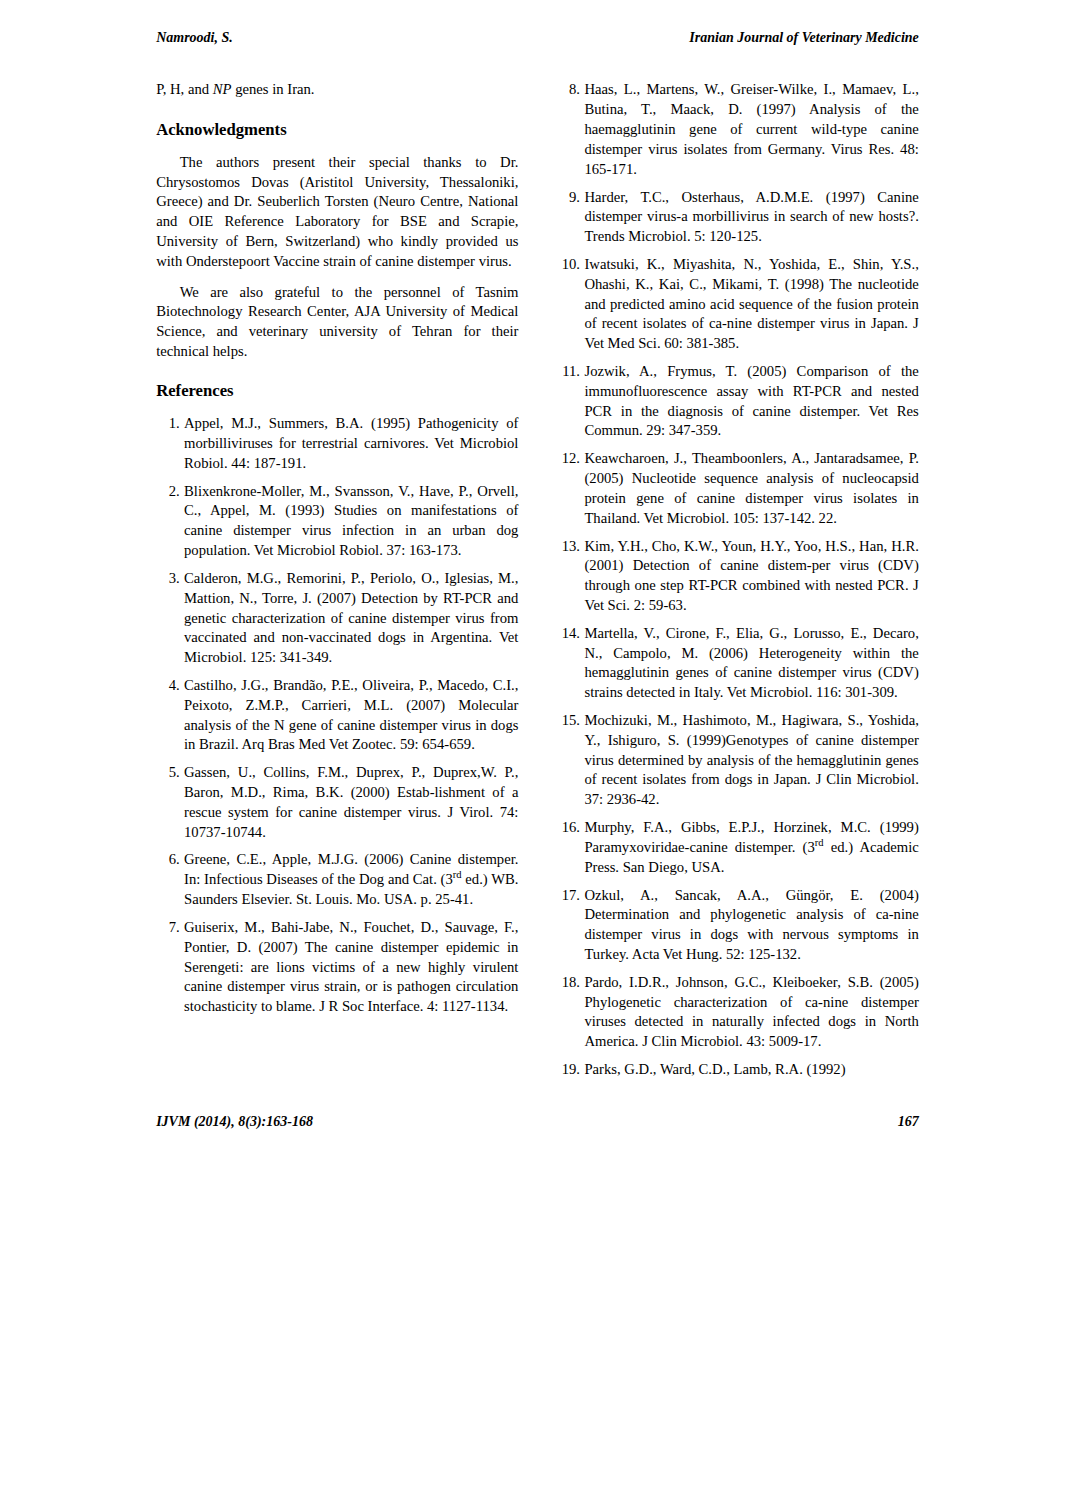Namroodi, S.
Iranian Journal of Veterinary Medicine
P, H, and NP genes in Iran.
Acknowledgments
The authors present their special thanks to Dr. Chrysostomos Dovas (Aristitol University, Thessaloniki, Greece) and Dr. Seuberlich Torsten (Neuro Centre, National and OIE Reference Laboratory for BSE and Scrapie, University of Bern, Switzerland) who kindly provided us with Onderstepoort Vaccine strain of canine distemper virus.
We are also grateful to the personnel of Tasnim Biotechnology Research Center, AJA University of Medical Science, and veterinary university of Tehran for their technical helps.
References
Appel, M.J., Summers, B.A. (1995) Pathogenicity of morbilliviruses for terrestrial carnivores. Vet Microbiol Robiol. 44: 187-191.
Blixenkrone-Moller, M., Svansson, V., Have, P., Orvell, C., Appel, M. (1993) Studies on manifestations of canine distemper virus infection in an urban dog population. Vet Microbiol Robiol. 37: 163-173.
Calderon, M.G., Remorini, P., Periolo, O., Iglesias, M., Mattion, N., Torre, J. (2007) Detection by RT-PCR and genetic characterization of canine distemper virus from vaccinated and non-vaccinated dogs in Argentina. Vet Microbiol. 125: 341-349.
Castilho, J.G., Brandão, P.E., Oliveira, P., Macedo, C.I., Peixoto, Z.M.P., Carrieri, M.L. (2007) Molecular analysis of the N gene of canine distemper virus in dogs in Brazil. Arq Bras Med Vet Zootec. 59: 654-659.
Gassen, U., Collins, F.M., Duprex, P., Duprex,W. P., Baron, M.D., Rima, B.K. (2000) Estab-lishment of a rescue system for canine distemper virus. J Virol. 74: 10737-10744.
Greene, C.E., Apple, M.J.G. (2006) Canine distemper. In: Infectious Diseases of the Dog and Cat. (3rd ed.) WB. Saunders Elsevier. St. Louis. Mo. USA. p. 25-41.
Guiserix, M., Bahi-Jabe, N., Fouchet, D., Sauvage, F., Pontier, D. (2007) The canine distemper epidemic in Serengeti: are lions victims of a new highly virulent canine distemper virus strain, or is pathogen circulation stochasticity to blame. J R Soc Interface. 4: 1127-1134.
Haas, L., Martens, W., Greiser-Wilke, I., Mamaev, L., Butina, T., Maack, D. (1997) Analysis of the haemagglutinin gene of current wild-type canine distemper virus isolates from Germany. Virus Res. 48: 165-171.
Harder, T.C., Osterhaus, A.D.M.E. (1997) Canine distemper virus-a morbillivirus in search of new hosts?. Trends Microbiol. 5: 120-125.
Iwatsuki, K., Miyashita, N., Yoshida, E., Shin, Y.S., Ohashi, K., Kai, C., Mikami, T. (1998) The nucleotide and predicted amino acid sequence of the fusion protein of recent isolates of ca-nine distemper virus in Japan. J Vet Med Sci. 60: 381-385.
Jozwik, A., Frymus, T. (2005) Comparison of the immunofluorescence assay with RT-PCR and nested PCR in the diagnosis of canine distemper. Vet Res Commun. 29: 347-359.
Keawcharoen, J., Theamboonlers, A., Jantaradsamee, P. (2005) Nucleotide sequence analysis of nucleocapsid protein gene of canine distemper virus isolates in Thailand. Vet Microbiol. 105: 137-142. 22.
Kim, Y.H., Cho, K.W., Youn, H.Y., Yoo, H.S., Han, H.R. (2001) Detection of canine distem-per virus (CDV) through one step RT-PCR combined with nested PCR. J Vet Sci. 2: 59-63.
Martella, V., Cirone, F., Elia, G., Lorusso, E., Decaro, N., Campolo, M. (2006) Heterogeneity within the hemagglutinin genes of canine distemper virus (CDV) strains detected in Italy. Vet Microbiol. 116: 301-309.
Mochizuki, M., Hashimoto, M., Hagiwara, S., Yoshida, Y., Ishiguro, S. (1999)Genotypes of canine distemper virus determined by analysis of the hemagglutinin genes of recent isolates from dogs in Japan. J Clin Microbiol. 37: 2936-42.
Murphy, F.A., Gibbs, E.P.J., Horzinek, M.C. (1999) Paramyxoviridae-canine distemper. (3rd ed.) Academic Press. San Diego, USA.
Ozkul, A., Sancak, A.A., Güngör, E. (2004) Determination and phylogenetic analysis of ca-nine distemper virus in dogs with nervous symptoms in Turkey. Acta Vet Hung. 52: 125-132.
Pardo, I.D.R., Johnson, G.C., Kleiboeker, S.B. (2005) Phylogenetic characterization of ca-nine distemper viruses detected in naturally infected dogs in North America. J Clin Microbiol. 43: 5009-17.
Parks, G.D., Ward, C.D., Lamb, R.A. (1992)
IJVM (2014), 8(3):163-168
167